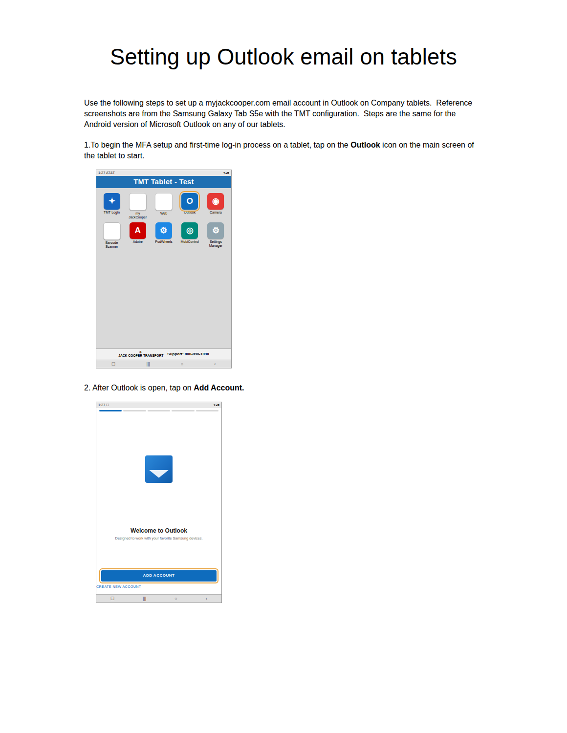Setting up Outlook email on tablets
Use the following steps to set up a myjackcooper.com email account in Outlook on Company tablets. Reference screenshots are from the Samsung Galaxy Tab S5e with the TMT configuration. Steps are the same for the Android version of Microsoft Outlook on any of our tablets.
1.To begin the MFA setup and first-time log-in process on a tablet, tap on the Outlook icon on the main screen of the tablet to start.
1:27 AT&T ▾▴■
TMT Tablet - Test
✦
TMT Login
≡✈
my
JackCooper
◉
Web
O
Outlook
◉
Camera
|||||
Barcode
Scanner
A
Adobe
⚙
PodWheels
◎
MobiControl
⚙
Settings
Manager
✈
JACK COOPER TRANSPORT
Support: 800-890-1090
☐ ||| ○ ‹
2. After Outlook is open, tap on Add Account.
1:27 ☐ ▾▴■
Welcome to Outlook
Designed to work with your favorite Samsung devices.
ADD ACCOUNT
CREATE NEW ACCOUNT
☐ ||| ○ ‹